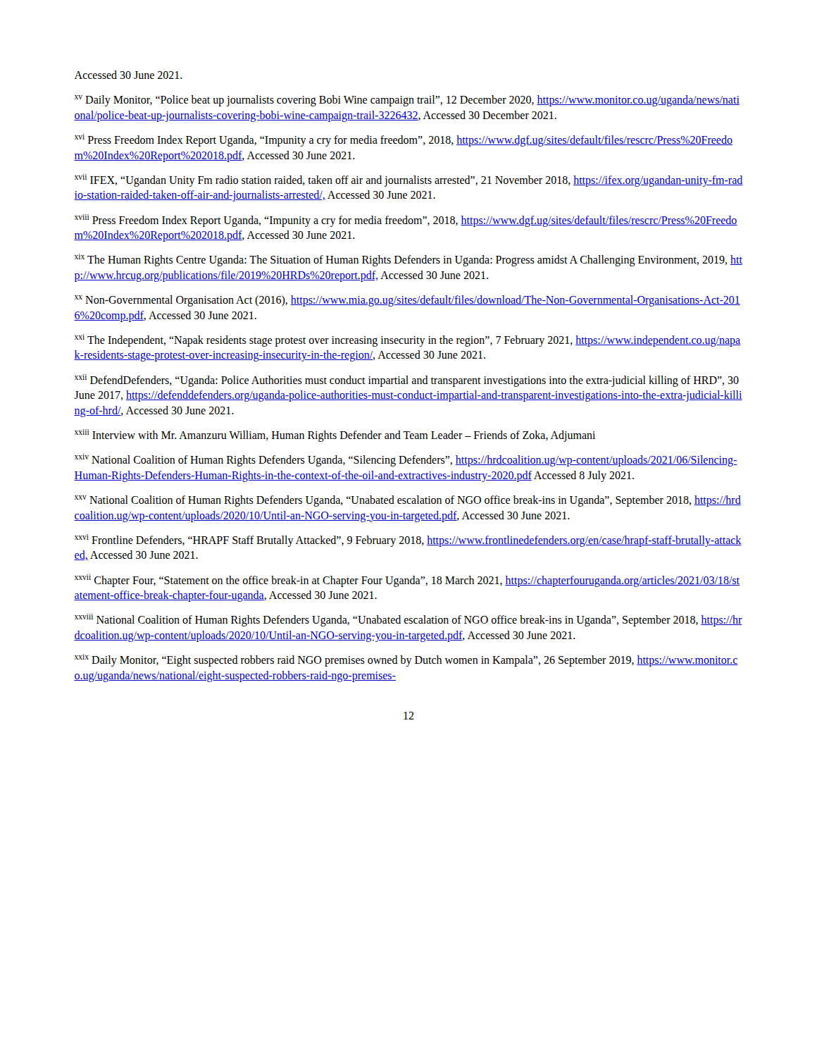Accessed 30 June 2021.
xv Daily Monitor, “Police beat up journalists covering Bobi Wine campaign trail”, 12 December 2020, https://www.monitor.co.ug/uganda/news/national/police-beat-up-journalists-covering-bobi-wine-campaign-trail-3226432, Accessed 30 December 2021.
xvi Press Freedom Index Report Uganda, “Impunity a cry for media freedom”, 2018, https://www.dgf.ug/sites/default/files/rescrc/Press%20Freedom%20Index%20Report%202018.pdf, Accessed 30 June 2021.
xvii IFEX, “Ugandan Unity Fm radio station raided, taken off air and journalists arrested”, 21 November 2018, https://ifex.org/ugandan-unity-fm-radio-station-raided-taken-off-air-and-journalists-arrested/, Accessed 30 June 2021.
xviii Press Freedom Index Report Uganda, “Impunity a cry for media freedom”, 2018, https://www.dgf.ug/sites/default/files/rescrc/Press%20Freedom%20Index%20Report%202018.pdf, Accessed 30 June 2021.
xix The Human Rights Centre Uganda: The Situation of Human Rights Defenders in Uganda: Progress amidst A Challenging Environment, 2019, http://www.hrcug.org/publications/file/2019%20HRDs%20report.pdf, Accessed 30 June 2021.
xx Non-Governmental Organisation Act (2016), https://www.mia.go.ug/sites/default/files/download/The-Non-Governmental-Organisations-Act-2016%20comp.pdf, Accessed 30 June 2021.
xxi The Independent, “Napak residents stage protest over increasing insecurity in the region”, 7 February 2021, https://www.independent.co.ug/napak-residents-stage-protest-over-increasing-insecurity-in-the-region/, Accessed 30 June 2021.
xxii DefendDefenders, “Uganda: Police Authorities must conduct impartial and transparent investigations into the extra-judicial killing of HRD”, 30 June 2017, https://defenddefenders.org/uganda-police-authorities-must-conduct-impartial-and-transparent-investigations-into-the-extra-judicial-killing-of-hrd/, Accessed 30 June 2021.
xxiii Interview with Mr. Amanzuru William, Human Rights Defender and Team Leader – Friends of Zoka, Adjumani
xxiv National Coalition of Human Rights Defenders Uganda, “Silencing Defenders”, https://hrdcoalition.ug/wp-content/uploads/2021/06/Silencing-Human-Rights-Defenders-Human-Rights-in-the-context-of-the-oil-and-extractives-industry-2020.pdf Accessed 8 July 2021.
xxv National Coalition of Human Rights Defenders Uganda, “Unabated escalation of NGO office break-ins in Uganda”, September 2018, https://hrdcoalition.ug/wp-content/uploads/2020/10/Until-an-NGO-serving-you-in-targeted.pdf, Accessed 30 June 2021.
xxvi Frontline Defenders, “HRAPF Staff Brutally Attacked”, 9 February 2018, https://www.frontlinedefenders.org/en/case/hrapf-staff-brutally-attacked, Accessed 30 June 2021.
xxvii Chapter Four, “Statement on the office break-in at Chapter Four Uganda”, 18 March 2021, https://chapterfouruganda.org/articles/2021/03/18/statement-office-break-chapter-four-uganda, Accessed 30 June 2021.
xxviii National Coalition of Human Rights Defenders Uganda, “Unabated escalation of NGO office break-ins in Uganda”, September 2018, https://hrdcoalition.ug/wp-content/uploads/2020/10/Until-an-NGO-serving-you-in-targeted.pdf, Accessed 30 June 2021.
xxix Daily Monitor, “Eight suspected robbers raid NGO premises owned by Dutch women in Kampala”, 26 September 2019, https://www.monitor.co.ug/uganda/news/national/eight-suspected-robbers-raid-ngo-premises-
12